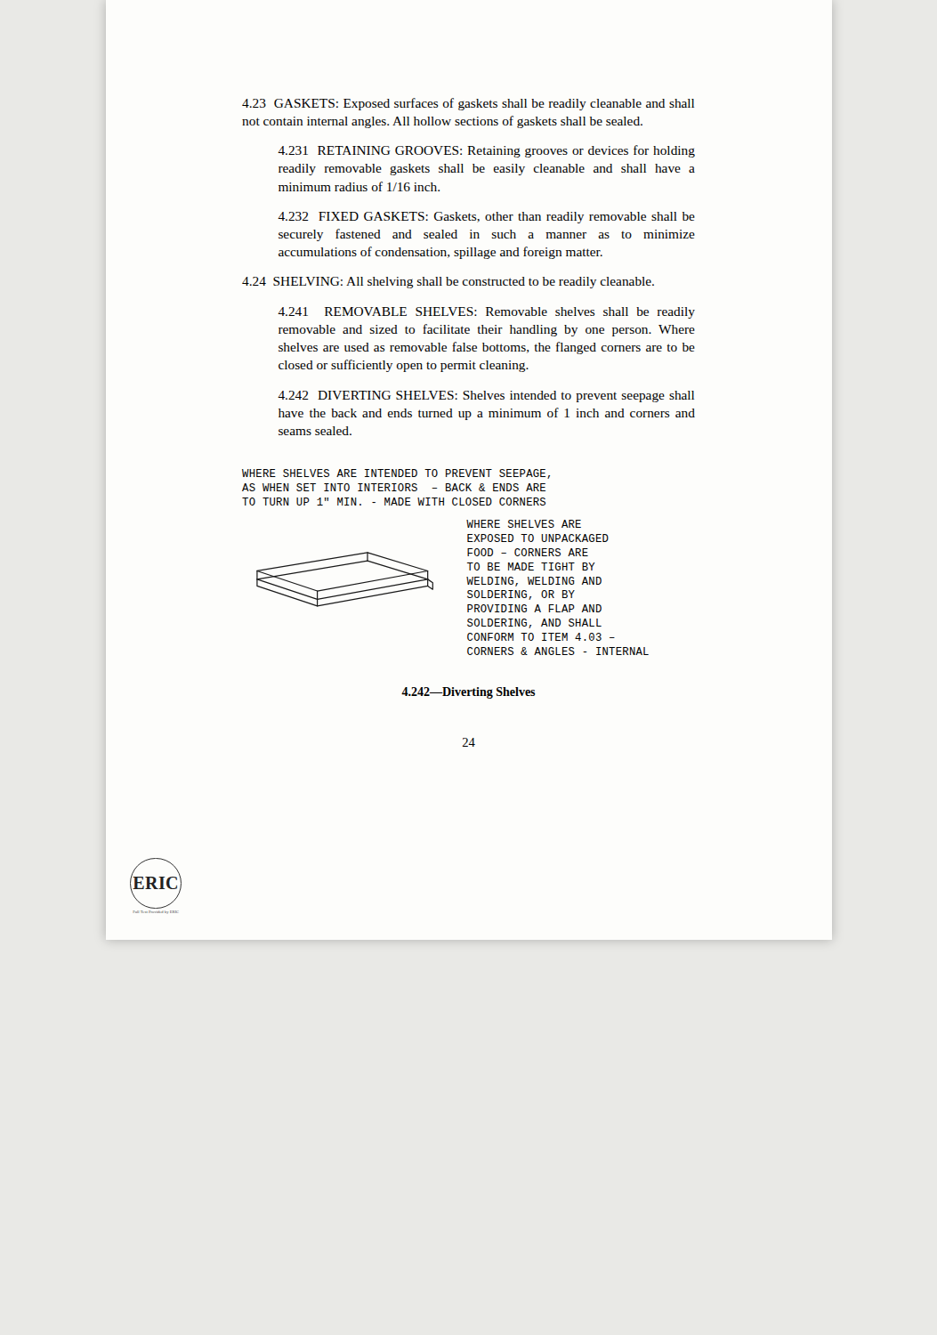4.23 GASKETS: Exposed surfaces of gaskets shall be readily cleanable and shall not contain internal angles. All hollow sections of gaskets shall be sealed.
4.231 RETAINING GROOVES: Retaining grooves or devices for holding readily removable gaskets shall be easily cleanable and shall have a minimum radius of 1/16 inch.
4.232 FIXED GASKETS: Gaskets, other than readily removable shall be securely fastened and sealed in such a manner as to minimize accumulations of condensation, spillage and foreign matter.
4.24 SHELVING: All shelving shall be constructed to be readily cleanable.
4.241 REMOVABLE SHELVES: Removable shelves shall be readily removable and sized to facilitate their handling by one person. Where shelves are used as removable false bottoms, the flanged corners are to be closed or sufficiently open to permit cleaning.
4.242 DIVERTING SHELVES: Shelves intended to prevent seepage shall have the back and ends turned up a minimum of 1 inch and corners and seams sealed.
Where shelves are intended to prevent seepage,
as when set into interiors – back & ends are
to turn up 1" min. - made with closed corners
Where shelves are
exposed to unpackaged
food – corners are
to be made tight by
welding, welding and
soldering, or by
providing a flap and
soldering, and shall
conform to item 4.03 –
corners & angles - internal
4.242—Diverting Shelves
24
ERIC
Full Text Provided by ERIC